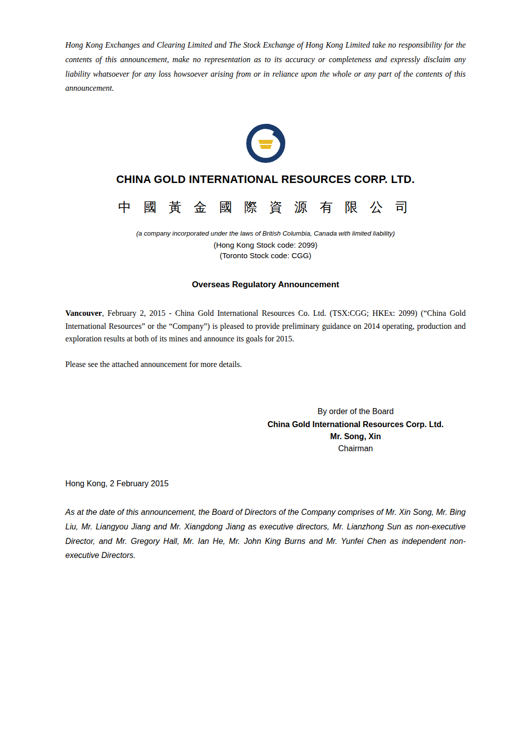Hong Kong Exchanges and Clearing Limited and The Stock Exchange of Hong Kong Limited take no responsibility for the contents of this announcement, make no representation as to its accuracy or completeness and expressly disclaim any liability whatsoever for any loss howsoever arising from or in reliance upon the whole or any part of the contents of this announcement.
CHINA GOLD INTERNATIONAL RESOURCES CORP. LTD.
中 國 黃 金 國 際 資 源 有 限 公 司
(a company incorporated under the laws of British Columbia, Canada with limited liability)
(Hong Kong Stock code: 2099)
(Toronto Stock code: CGG)
Overseas Regulatory Announcement
Vancouver, February 2, 2015 - China Gold International Resources Co. Ltd. (TSX:CGG; HKEx: 2099) (“China Gold International Resources” or the “Company”) is pleased to provide preliminary guidance on 2014 operating, production and exploration results at both of its mines and announce its goals for 2015.
Please see the attached announcement for more details.
By order of the Board
China Gold International Resources Corp. Ltd.
Mr. Song, Xin
Chairman
Hong Kong, 2 February 2015
As at the date of this announcement, the Board of Directors of the Company comprises of Mr. Xin Song, Mr. Bing Liu, Mr. Liangyou Jiang and Mr. Xiangdong Jiang as executive directors, Mr. Lianzhong Sun as non-executive Director, and Mr. Gregory Hall, Mr. Ian He, Mr. John King Burns and Mr. Yunfei Chen as independent non-executive Directors.